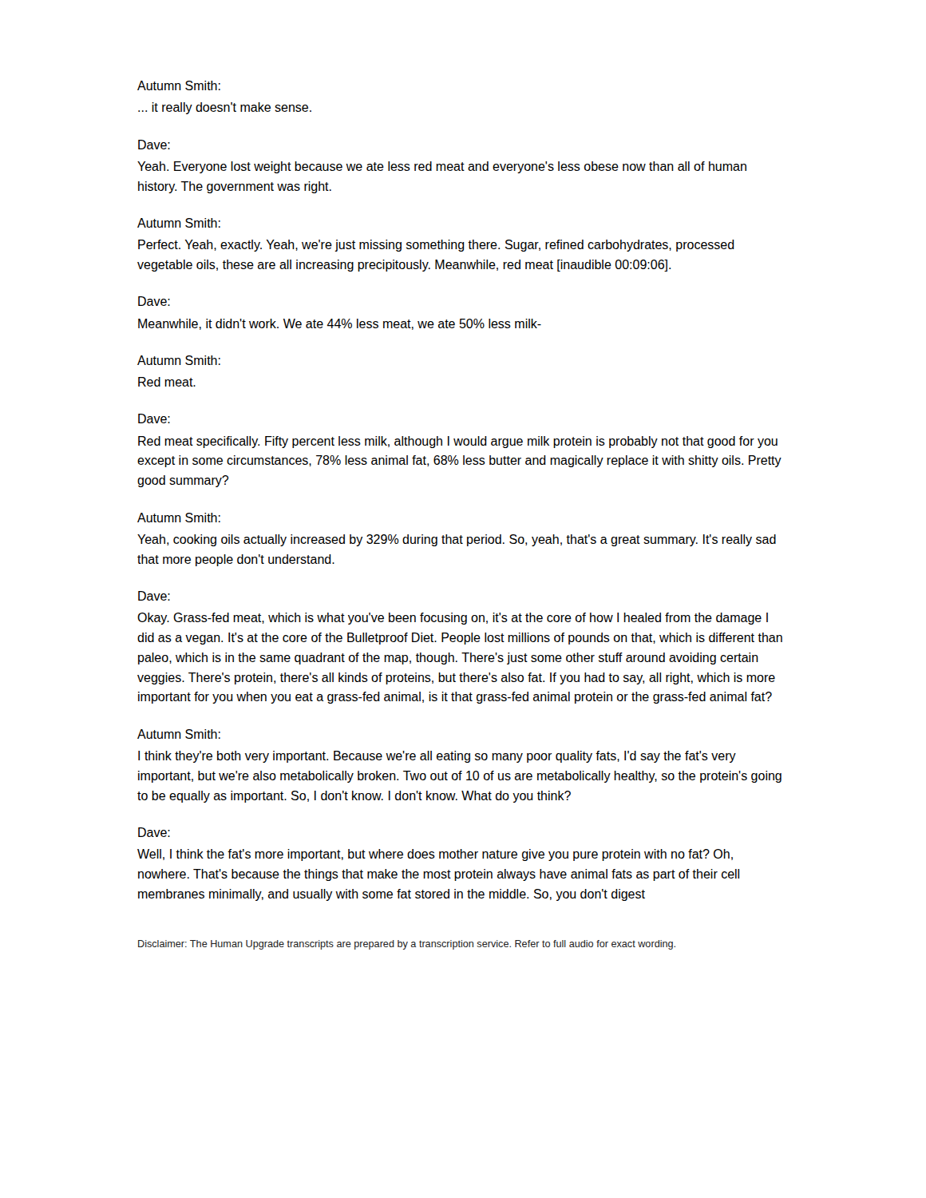Autumn Smith:
... it really doesn't make sense.
Dave:
Yeah. Everyone lost weight because we ate less red meat and everyone's less obese now than all of human history. The government was right.
Autumn Smith:
Perfect. Yeah, exactly. Yeah, we're just missing something there. Sugar, refined carbohydrates, processed vegetable oils, these are all increasing precipitously. Meanwhile, red meat [inaudible 00:09:06].
Dave:
Meanwhile, it didn't work. We ate 44% less meat, we ate 50% less milk-
Autumn Smith:
Red meat.
Dave:
Red meat specifically. Fifty percent less milk, although I would argue milk protein is probably not that good for you except in some circumstances, 78% less animal fat, 68% less butter and magically replace it with shitty oils. Pretty good summary?
Autumn Smith:
Yeah, cooking oils actually increased by 329% during that period. So, yeah, that's a great summary. It's really sad that more people don't understand.
Dave:
Okay. Grass-fed meat, which is what you've been focusing on, it's at the core of how I healed from the damage I did as a vegan. It's at the core of the Bulletproof Diet. People lost millions of pounds on that, which is different than paleo, which is in the same quadrant of the map, though. There's just some other stuff around avoiding certain veggies. There's protein, there's all kinds of proteins, but there's also fat. If you had to say, all right, which is more important for you when you eat a grass-fed animal, is it that grass-fed animal protein or the grass-fed animal fat?
Autumn Smith:
I think they're both very important. Because we're all eating so many poor quality fats, I'd say the fat's very important, but we're also metabolically broken. Two out of 10 of us are metabolically healthy, so the protein's going to be equally as important. So, I don't know. I don't know. What do you think?
Dave:
Well, I think the fat's more important, but where does mother nature give you pure protein with no fat? Oh, nowhere. That's because the things that make the most protein always have animal fats as part of their cell membranes minimally, and usually with some fat stored in the middle. So, you don't digest
Disclaimer: The Human Upgrade transcripts are prepared by a transcription service. Refer to full audio for exact wording.